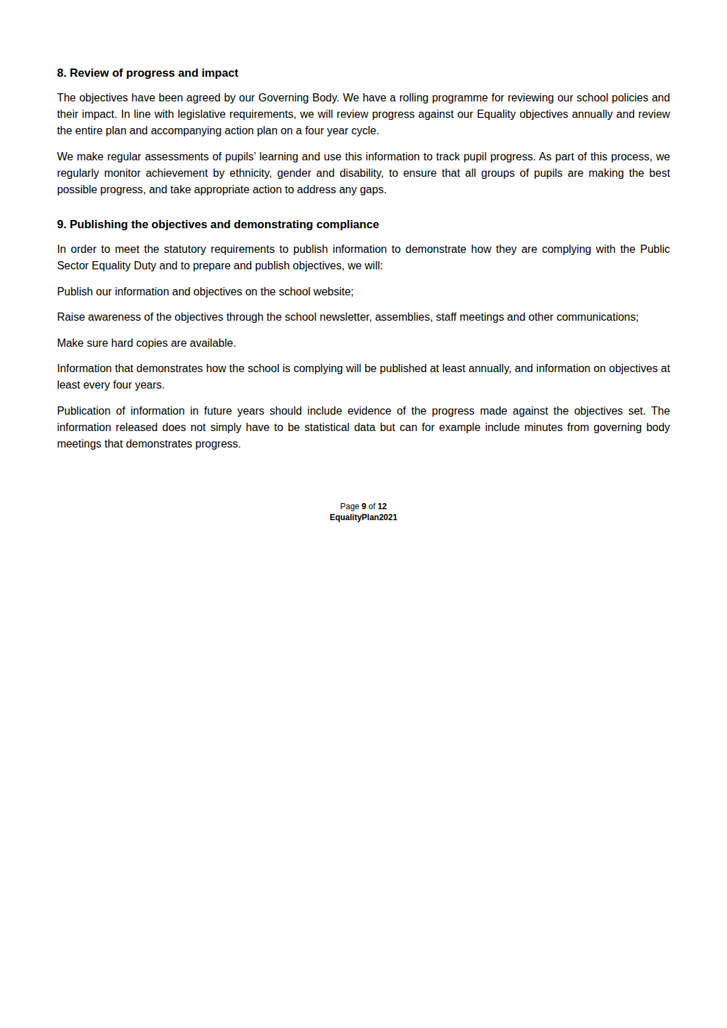8. Review of progress and impact
The objectives have been agreed by our Governing Body. We have a rolling programme for reviewing our school policies and their impact. In line with legislative requirements, we will review progress against our Equality objectives annually and review the entire plan and accompanying action plan on a four year cycle.
We make regular assessments of pupils’ learning and use this information to track pupil progress. As part of this process, we regularly monitor achievement by ethnicity, gender and disability, to ensure that all groups of pupils are making the best possible progress, and take appropriate action to address any gaps.
9. Publishing the objectives and demonstrating compliance
In order to meet the statutory requirements to publish information to demonstrate how they are complying with the Public Sector Equality Duty and to prepare and publish objectives, we will:
Publish our information and objectives on the school website;
Raise awareness of the objectives through the school newsletter, assemblies, staff meetings and other communications;
Make sure hard copies are available.
Information that demonstrates how the school is complying will be published at least annually, and information on objectives at least every four years.
Publication of information in future years should include evidence of the progress made against the objectives set. The information released does not simply have to be statistical data but can for example include minutes from governing body meetings that demonstrates progress.
Page 9 of 12
EqualityPlan2021